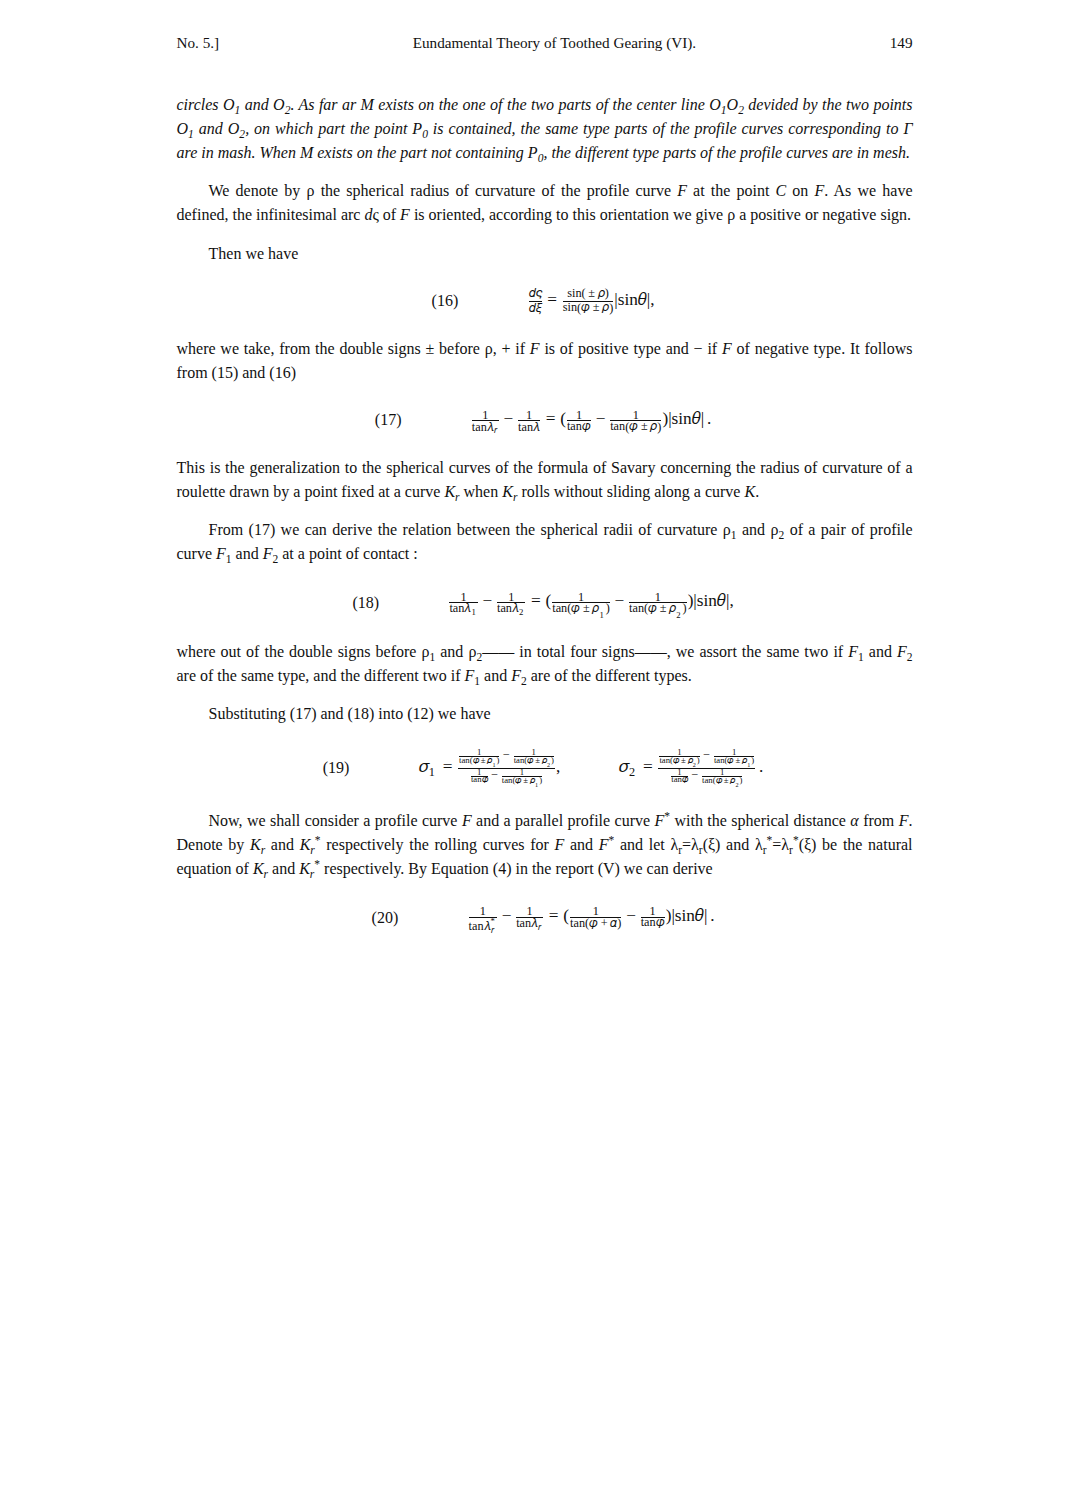No. 5.] Eundamental Theory of Toothed Gearing (VI). 149
circles O1 and O2. As far ar M exists on the one of the two parts of the center line O1O2 devided by the two points O1 and O2, on which part the point P0 is contained, the same type parts of the profile curves corresponding to Γ are in mash. When M exists on the part not containing P0, the different type parts of the profile curves are in mesh.
We denote by ρ the spherical radius of curvature of the profile curve F at the point C on F. As we have defined, the infinitesimal arc dς of F is oriented, according to this orientation we give ρ a positive or negative sign.
Then we have
(16) dςdξ = sin⁡(±ρ) sin⁡(φ±ρ) ⁡ |sin⁡θ| ,
where we take, from the double signs ± before ρ, + if F is of positive type and − if F of negative type. It follows from (15) and (16)
(17) 1tanλr − 1tanλ = ( 1tan⁡φ − 1tan⁡(φ±ρ) ) |sin⁡θ| .
This is the generalization to the spherical curves of the formula of Savary concerning the radius of curvature of a roulette drawn by a point fixed at a curve Kr when Kr rolls without sliding along a curve K.
From (17) we can derive the relation between the spherical radii of curvature ρ1 and ρ2 of a pair of profile curve F1 and F2 at a point of contact :
(18) 1tanλ1 − 1tanλ2 = ( 1tan⁡(φ±ρ1) − 1tan⁡(φ±ρ2) ) |sin⁡θ| ,
where out of the double signs before ρ1 and ρ2—— in total four signs——, we assort the same two if F1 and F2 are of the same type, and the different two if F1 and F2 are of the different types.
Substituting (17) and (18) into (12) we have
(19) σ1 = 1tan(φ±ρ1) − 1tan(φ±ρ2) 1tan⁡φ − 1tan⁡(φ±ρ1) , σ2 = 1tan(φ±ρ2) − 1tan(φ±ρ1) 1tan⁡φ − 1tan⁡(φ±ρ2) .
Now, we shall consider a profile curve F and a parallel profile curve F* with the spherical distance α from F. Denote by Kr and Kr* respectively the rolling curves for F and F* and let λr=λr(ξ) and λr*=λr*(ξ) be the natural equation of Kr and Kr* respectively. By Equation (4) in the report (V) we can derive
(20) 1tan⁡λr* − 1tanλr = ( 1tan(φ+α) − 1tan⁡φ ) |sin⁡θ| .